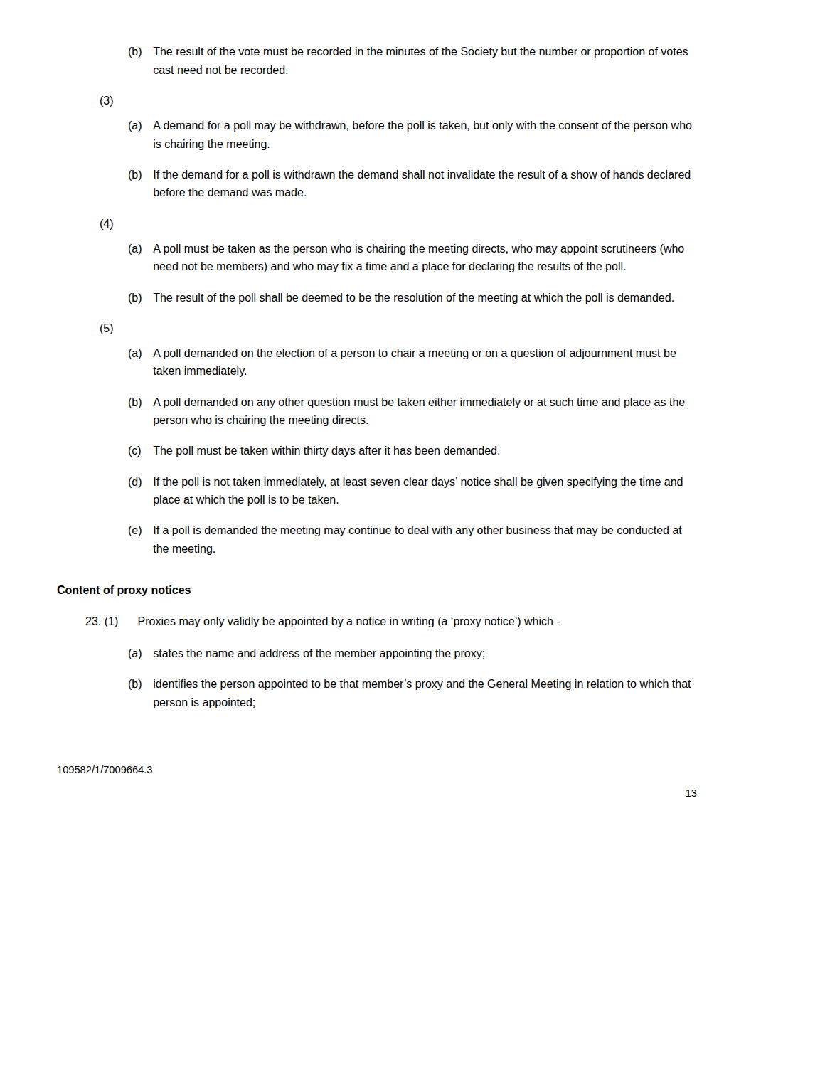(b) The result of the vote must be recorded in the minutes of the Society but the number or proportion of votes cast need not be recorded.
(3)
(a) A demand for a poll may be withdrawn, before the poll is taken, but only with the consent of the person who is chairing the meeting.
(b) If the demand for a poll is withdrawn the demand shall not invalidate the result of a show of hands declared before the demand was made.
(4)
(a) A poll must be taken as the person who is chairing the meeting directs, who may appoint scrutineers (who need not be members) and who may fix a time and a place for declaring the results of the poll.
(b) The result of the poll shall be deemed to be the resolution of the meeting at which the poll is demanded.
(5)
(a) A poll demanded on the election of a person to chair a meeting or on a question of adjournment must be taken immediately.
(b) A poll demanded on any other question must be taken either immediately or at such time and place as the person who is chairing the meeting directs.
(c) The poll must be taken within thirty days after it has been demanded.
(d) If the poll is not taken immediately, at least seven clear days’ notice shall be given specifying the time and place at which the poll is to be taken.
(e) If a poll is demanded the meeting may continue to deal with any other business that may be conducted at the meeting.
Content of proxy notices
23. (1) Proxies may only validly be appointed by a notice in writing (a ‘proxy notice’) which -
(a) states the name and address of the member appointing the proxy;
(b) identifies the person appointed to be that member’s proxy and the General Meeting in relation to which that person is appointed;
109582/1/7009664.3
13